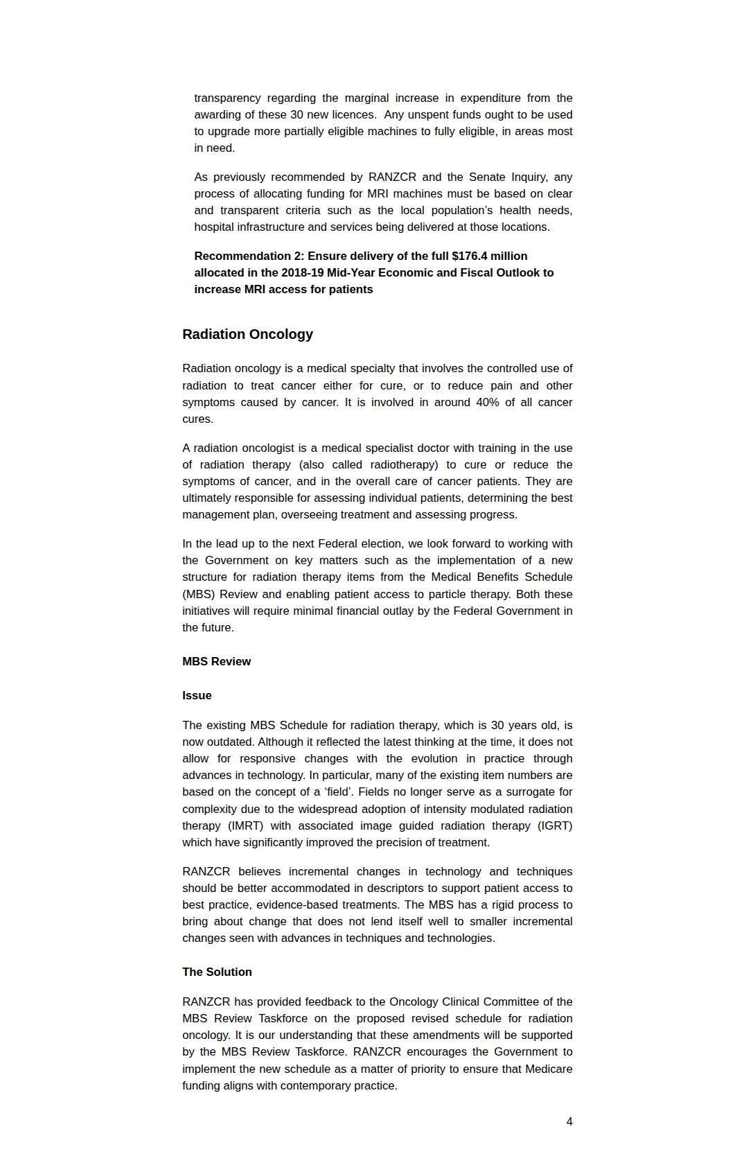transparency regarding the marginal increase in expenditure from the awarding of these 30 new licences. Any unspent funds ought to be used to upgrade more partially eligible machines to fully eligible, in areas most in need.
As previously recommended by RANZCR and the Senate Inquiry, any process of allocating funding for MRI machines must be based on clear and transparent criteria such as the local population’s health needs, hospital infrastructure and services being delivered at those locations.
Recommendation 2: Ensure delivery of the full $176.4 million allocated in the 2018-19 Mid-Year Economic and Fiscal Outlook to increase MRI access for patients
Radiation Oncology
Radiation oncology is a medical specialty that involves the controlled use of radiation to treat cancer either for cure, or to reduce pain and other symptoms caused by cancer. It is involved in around 40% of all cancer cures.
A radiation oncologist is a medical specialist doctor with training in the use of radiation therapy (also called radiotherapy) to cure or reduce the symptoms of cancer, and in the overall care of cancer patients. They are ultimately responsible for assessing individual patients, determining the best management plan, overseeing treatment and assessing progress.
In the lead up to the next Federal election, we look forward to working with the Government on key matters such as the implementation of a new structure for radiation therapy items from the Medical Benefits Schedule (MBS) Review and enabling patient access to particle therapy. Both these initiatives will require minimal financial outlay by the Federal Government in the future.
MBS Review
Issue
The existing MBS Schedule for radiation therapy, which is 30 years old, is now outdated. Although it reflected the latest thinking at the time, it does not allow for responsive changes with the evolution in practice through advances in technology. In particular, many of the existing item numbers are based on the concept of a ‘field’. Fields no longer serve as a surrogate for complexity due to the widespread adoption of intensity modulated radiation therapy (IMRT) with associated image guided radiation therapy (IGRT) which have significantly improved the precision of treatment.
RANZCR believes incremental changes in technology and techniques should be better accommodated in descriptors to support patient access to best practice, evidence-based treatments. The MBS has a rigid process to bring about change that does not lend itself well to smaller incremental changes seen with advances in techniques and technologies.
The Solution
RANZCR has provided feedback to the Oncology Clinical Committee of the MBS Review Taskforce on the proposed revised schedule for radiation oncology. It is our understanding that these amendments will be supported by the MBS Review Taskforce. RANZCR encourages the Government to implement the new schedule as a matter of priority to ensure that Medicare funding aligns with contemporary practice.
4